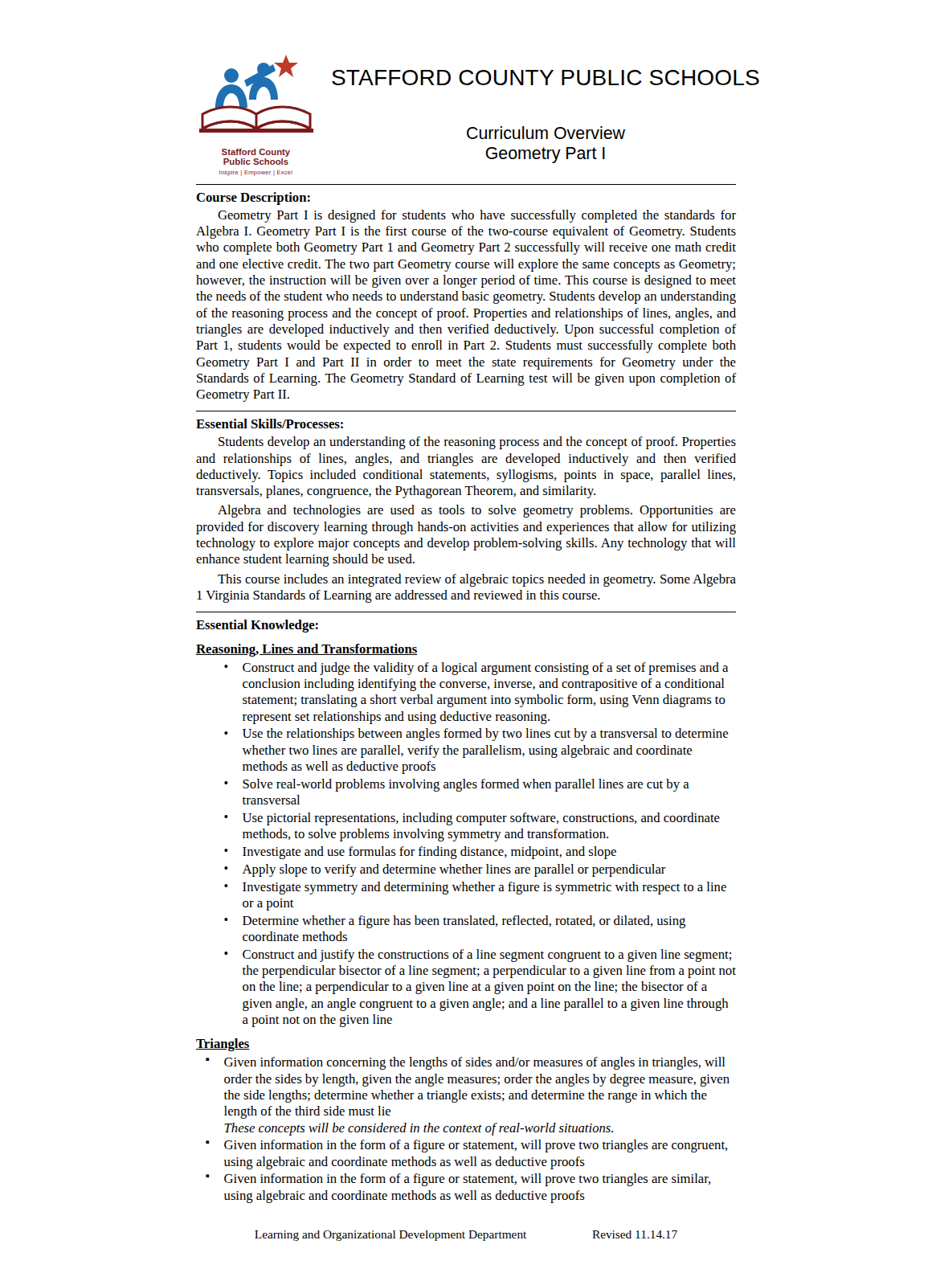Stafford County
Public Schools
Inspire | Empower | Excel
STAFFORD COUNTY PUBLIC SCHOOLS
Curriculum Overview
Geometry Part I
Course Description:
Geometry Part I is designed for students who have successfully completed the standards for Algebra I. Geometry Part I is the first course of the two-course equivalent of Geometry. Students who complete both Geometry Part 1 and Geometry Part 2 successfully will receive one math credit and one elective credit. The two part Geometry course will explore the same concepts as Geometry; however, the instruction will be given over a longer period of time. This course is designed to meet the needs of the student who needs to understand basic geometry. Students develop an understanding of the reasoning process and the concept of proof. Properties and relationships of lines, angles, and triangles are developed inductively and then verified deductively. Upon successful completion of Part 1, students would be expected to enroll in Part 2. Students must successfully complete both Geometry Part I and Part II in order to meet the state requirements for Geometry under the Standards of Learning. The Geometry Standard of Learning test will be given upon completion of Geometry Part II.
Essential Skills/Processes:
Students develop an understanding of the reasoning process and the concept of proof. Properties and relationships of lines, angles, and triangles are developed inductively and then verified deductively. Topics included conditional statements, syllogisms, points in space, parallel lines, transversals, planes, congruence, the Pythagorean Theorem, and similarity.
Algebra and technologies are used as tools to solve geometry problems. Opportunities are provided for discovery learning through hands-on activities and experiences that allow for utilizing technology to explore major concepts and develop problem-solving skills. Any technology that will enhance student learning should be used.
This course includes an integrated review of algebraic topics needed in geometry. Some Algebra 1 Virginia Standards of Learning are addressed and reviewed in this course.
Essential Knowledge:
Reasoning, Lines and Transformations
Construct and judge the validity of a logical argument consisting of a set of premises and a conclusion including identifying the converse, inverse, and contrapositive of a conditional statement; translating a short verbal argument into symbolic form, using Venn diagrams to represent set relationships and using deductive reasoning.
Use the relationships between angles formed by two lines cut by a transversal to determine whether two lines are parallel, verify the parallelism, using algebraic and coordinate methods as well as deductive proofs
Solve real-world problems involving angles formed when parallel lines are cut by a transversal
Use pictorial representations, including computer software, constructions, and coordinate methods, to solve problems involving symmetry and transformation.
Investigate and use formulas for finding distance, midpoint, and slope
Apply slope to verify and determine whether lines are parallel or perpendicular
Investigate symmetry and determining whether a figure is symmetric with respect to a line or a point
Determine whether a figure has been translated, reflected, rotated, or dilated, using coordinate methods
Construct and justify the constructions of a line segment congruent to a given line segment; the perpendicular bisector of a line segment; a perpendicular to a given line from a point not on the line; a perpendicular to a given line at a given point on the line; the bisector of a given angle, an angle congruent to a given angle; and a line parallel to a given line through a point not on the given line
Triangles
Given information concerning the lengths of sides and/or measures of angles in triangles, will order the sides by length, given the angle measures; order the angles by degree measure, given the side lengths; determine whether a triangle exists; and determine the range in which the length of the third side must lie These concepts will be considered in the context of real-world situations.
Given information in the form of a figure or statement, will prove two triangles are congruent, using algebraic and coordinate methods as well as deductive proofs
Given information in the form of a figure or statement, will prove two triangles are similar, using algebraic and coordinate methods as well as deductive proofs
Learning and Organizational Development Department Revised 11.14.17